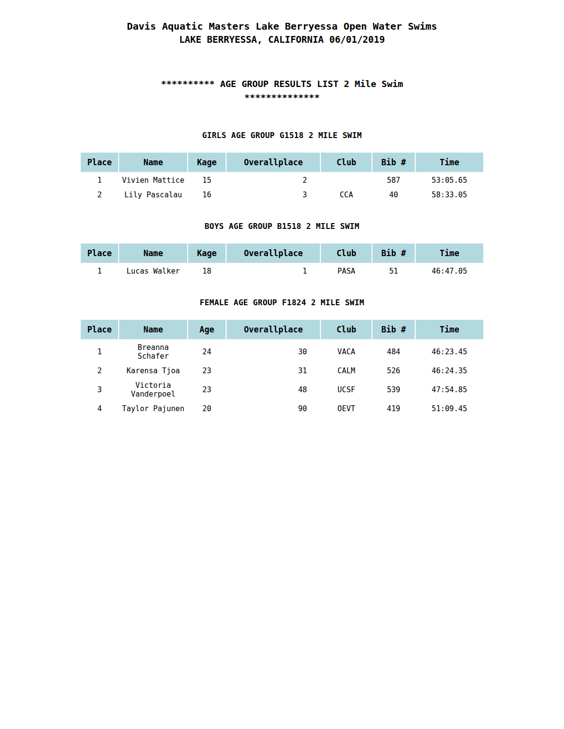Davis Aquatic Masters Lake Berryessa Open Water Swims LAKE BERRYESSA, CALIFORNIA 06/01/2019
********** AGE GROUP RESULTS LIST 2 Mile Swim
**************
GIRLS AGE GROUP G1518 2 MILE SWIM
| Place | Name | Kage | Overallplace | Club | Bib # | Time |
| --- | --- | --- | --- | --- | --- | --- |
| 1 | Vivien Mattice | 15 | 2 | | 587 | 53:05.65 |
| 2 | Lily Pascalau | 16 | 3 | CCA | 40 | 58:33.05 |
BOYS AGE GROUP B1518 2 MILE SWIM
| Place | Name | Kage | Overallplace | Club | Bib # | Time |
| --- | --- | --- | --- | --- | --- | --- |
| 1 | Lucas Walker | 18 | 1 | PASA | 51 | 46:47.05 |
FEMALE AGE GROUP F1824 2 MILE SWIM
| Place | Name | Age | Overallplace | Club | Bib # | Time |
| --- | --- | --- | --- | --- | --- | --- |
| 1 | Breanna Schafer | 24 | 30 | VACA | 484 | 46:23.45 |
| 2 | Karensa Tjoa | 23 | 31 | CALM | 526 | 46:24.35 |
| 3 | Victoria Vanderpoel | 23 | 48 | UCSF | 539 | 47:54.85 |
| 4 | Taylor Pajunen | 20 | 90 | OEVT | 419 | 51:09.45 |